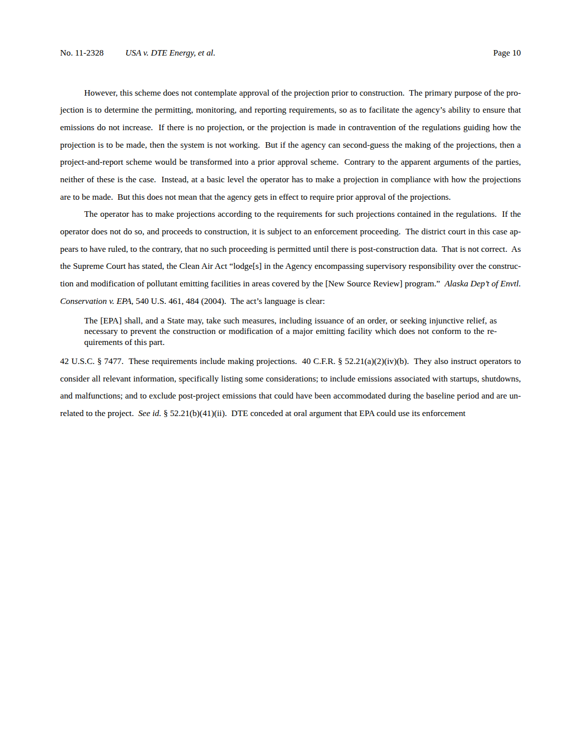No. 11-2328 USA v. DTE Energy, et al.
Page 10
However, this scheme does not contemplate approval of the projection prior to construction. The primary purpose of the projection is to determine the permitting, monitoring, and reporting requirements, so as to facilitate the agency’s ability to ensure that emissions do not increase. If there is no projection, or the projection is made in contravention of the regulations guiding how the projection is to be made, then the system is not working. But if the agency can second-guess the making of the projections, then a project-and-report scheme would be transformed into a prior approval scheme. Contrary to the apparent arguments of the parties, neither of these is the case. Instead, at a basic level the operator has to make a projection in compliance with how the projections are to be made. But this does not mean that the agency gets in effect to require prior approval of the projections.
The operator has to make projections according to the requirements for such projections contained in the regulations. If the operator does not do so, and proceeds to construction, it is subject to an enforcement proceeding. The district court in this case appears to have ruled, to the contrary, that no such proceeding is permitted until there is post-construction data. That is not correct. As the Supreme Court has stated, the Clean Air Act “lodge[s] in the Agency encompassing supervisory responsibility over the construction and modification of pollutant emitting facilities in areas covered by the [New Source Review] program.” Alaska Dep’t of Envtl. Conservation v. EPA, 540 U.S. 461, 484 (2004). The act’s language is clear:
The [EPA] shall, and a State may, take such measures, including issuance of an order, or seeking injunctive relief, as necessary to prevent the construction or modification of a major emitting facility which does not conform to the requirements of this part.
42 U.S.C. § 7477. These requirements include making projections. 40 C.F.R. § 52.21(a)(2)(iv)(b). They also instruct operators to consider all relevant information, specifically listing some considerations; to include emissions associated with startups, shutdowns, and malfunctions; and to exclude post-project emissions that could have been accommodated during the baseline period and are unrelated to the project. See id. § 52.21(b)(41)(ii). DTE conceded at oral argument that EPA could use its enforcement